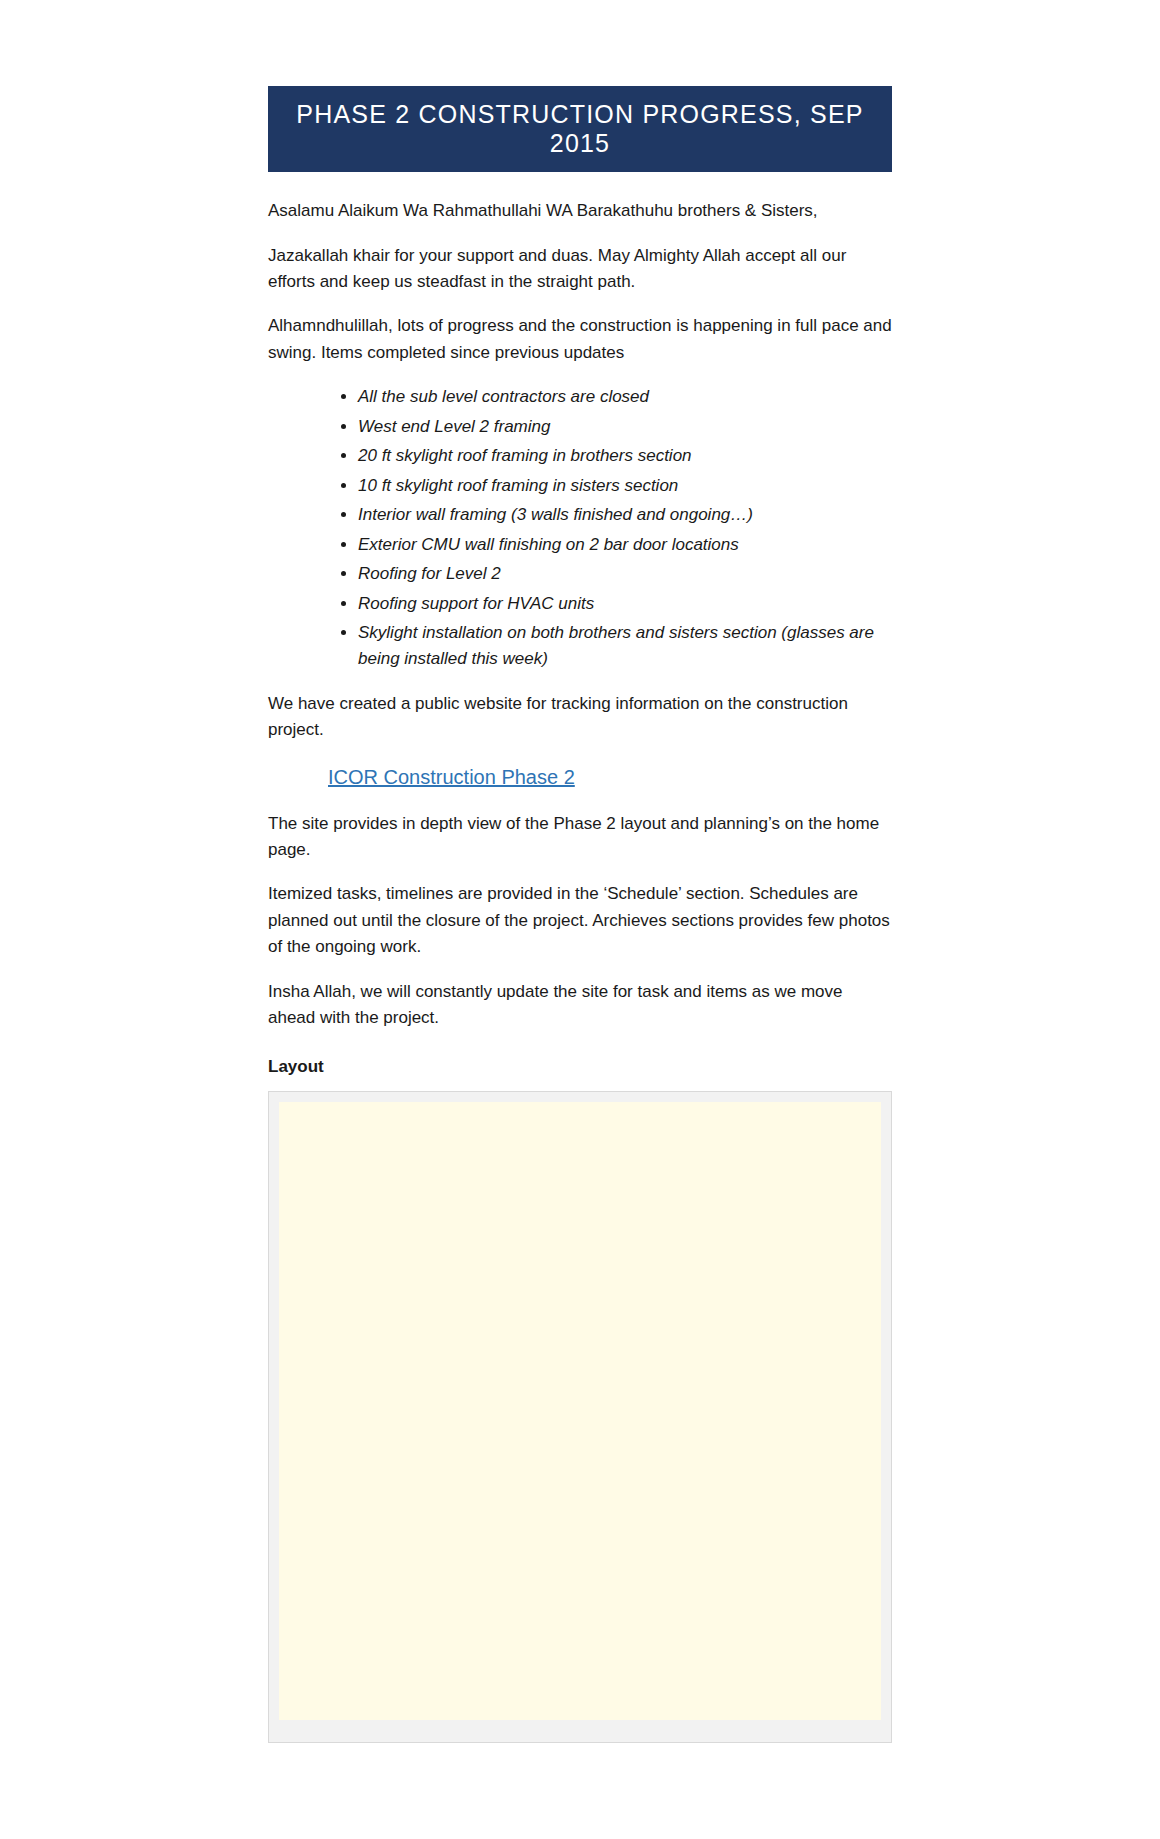Phase 2 Construction Progress, Sep 2015
Asalamu Alaikum Wa Rahmathullahi WA Barakathuhu brothers & Sisters,
Jazakallah khair for your support and duas. May Almighty Allah accept all our efforts and keep us steadfast in the straight path.
Alhamndhulillah, lots of progress and the construction is happening in full pace and swing. Items completed since previous updates
All the sub level contractors are closed
West end Level 2 framing
20 ft skylight roof framing in brothers section
10 ft skylight roof framing in sisters section
Interior wall framing (3 walls finished and ongoing…)
Exterior CMU wall finishing on 2 bar door locations
Roofing for Level 2
Roofing support for HVAC units
Skylight installation on both brothers and sisters section (glasses are being installed this week)
We have created a public website for tracking information on the construction project.
ICOR Construction Phase 2
The site provides in depth view of the Phase 2 layout and planning’s on the home page.
Itemized tasks, timelines are provided in the ‘Schedule’ section. Schedules are planned out until the closure of the project. Archieves sections provides few photos of the ongoing work.
Insha Allah, we will constantly update the site for task and items as we move ahead with the project.
Layout